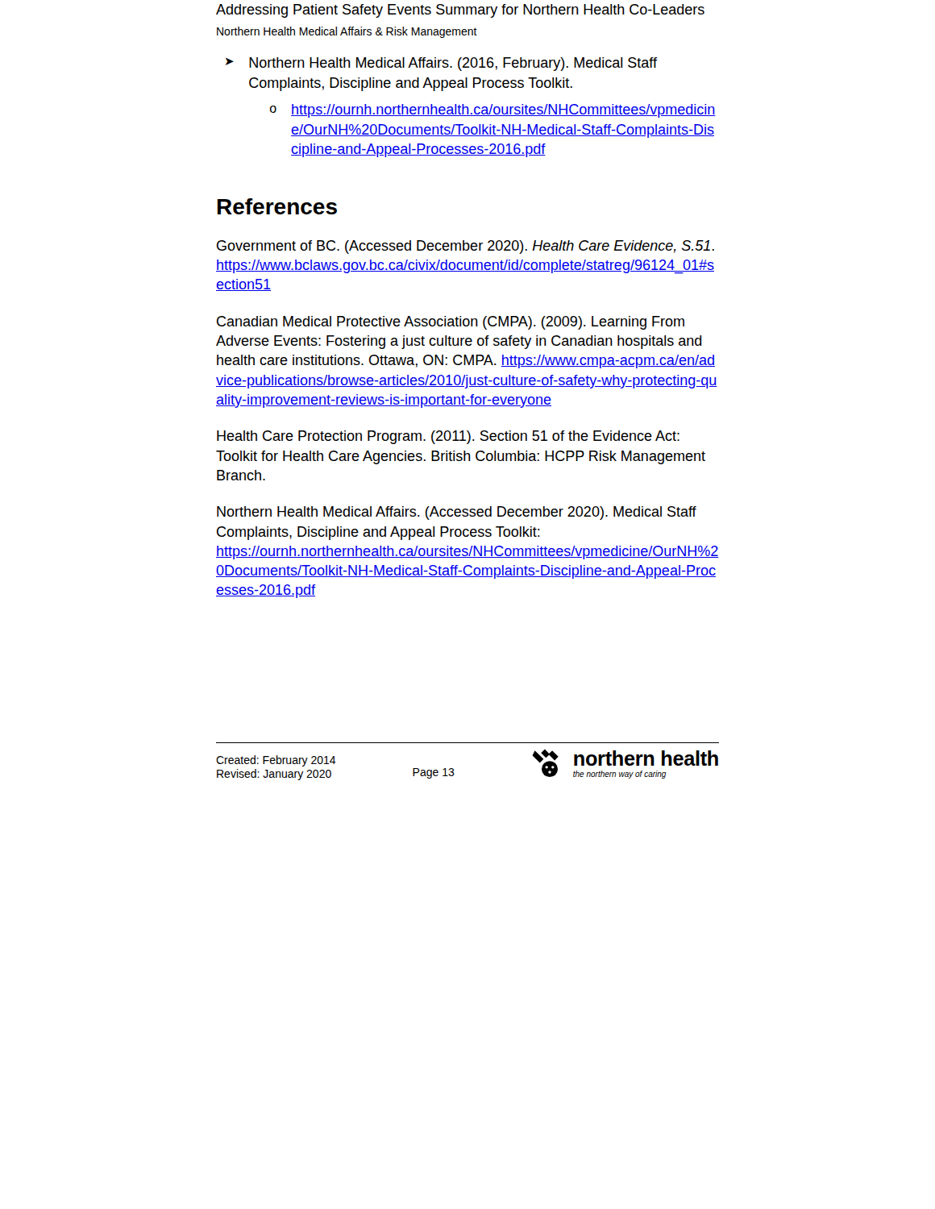Addressing Patient Safety Events Summary for Northern Health Co-Leaders
Northern Health Medical Affairs & Risk Management
Northern Health Medical Affairs. (2016, February). Medical Staff Complaints, Discipline and Appeal Process Toolkit.
https://ournh.northernhealth.ca/oursites/NHCommittees/vpmedicine/OurNH%20Documents/Toolkit-NH-Medical-Staff-Complaints-Discipline-and-Appeal-Processes-2016.pdf
References
Government of BC. (Accessed December 2020). Health Care Evidence, S.51.
https://www.bclaws.gov.bc.ca/civix/document/id/complete/statreg/96124_01#section51
Canadian Medical Protective Association (CMPA). (2009). Learning From Adverse Events: Fostering a just culture of safety in Canadian hospitals and health care institutions. Ottawa, ON: CMPA. https://www.cmpa-acpm.ca/en/advice-publications/browse-articles/2010/just-culture-of-safety-why-protecting-quality-improvement-reviews-is-important-for-everyone
Health Care Protection Program. (2011). Section 51 of the Evidence Act: Toolkit for Health Care Agencies. British Columbia: HCPP Risk Management Branch.
Northern Health Medical Affairs. (Accessed December 2020). Medical Staff Complaints, Discipline and Appeal Process Toolkit:
https://ournh.northernhealth.ca/oursites/NHCommittees/vpmedicine/OurNH%20Documents/Toolkit-NH-Medical-Staff-Complaints-Discipline-and-Appeal-Processes-2016.pdf
Created: February 2014
Revised: January 2020
Page 13
northern health the northern way of caring